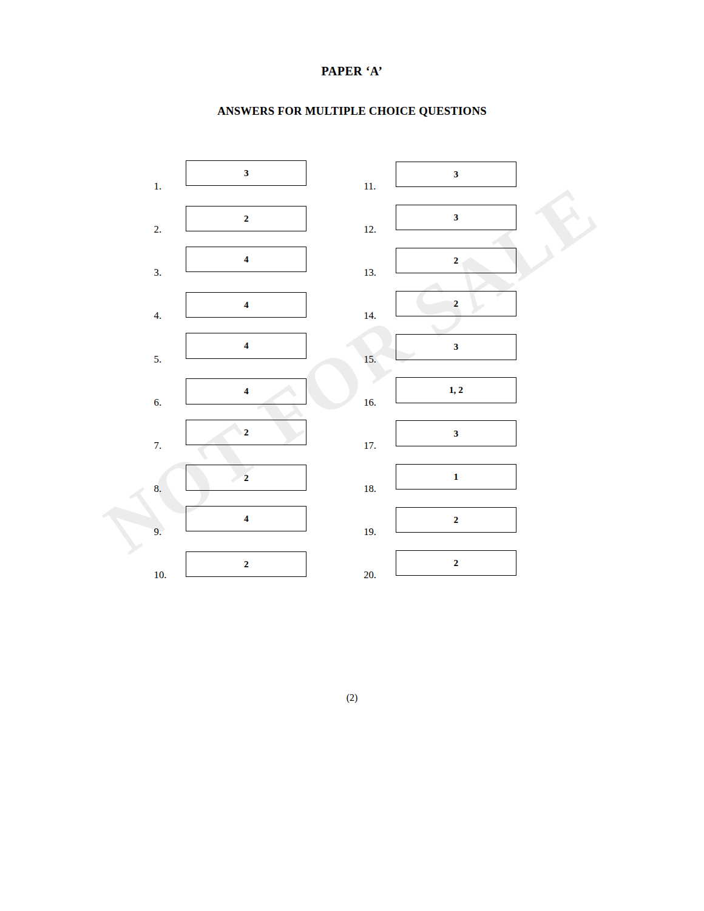NOT FOR SALE
PAPER ‘A’
ANSWERS FOR MULTIPLE CHOICE QUESTIONS
1.
3
2.
2
3.
4
4.
4
5.
4
6.
4
7.
2
8.
2
9.
4
10.
2
11.
3
12.
3
13.
2
14.
2
15.
3
16.
1, 2
17.
3
18.
1
19.
2
20.
2
(2)